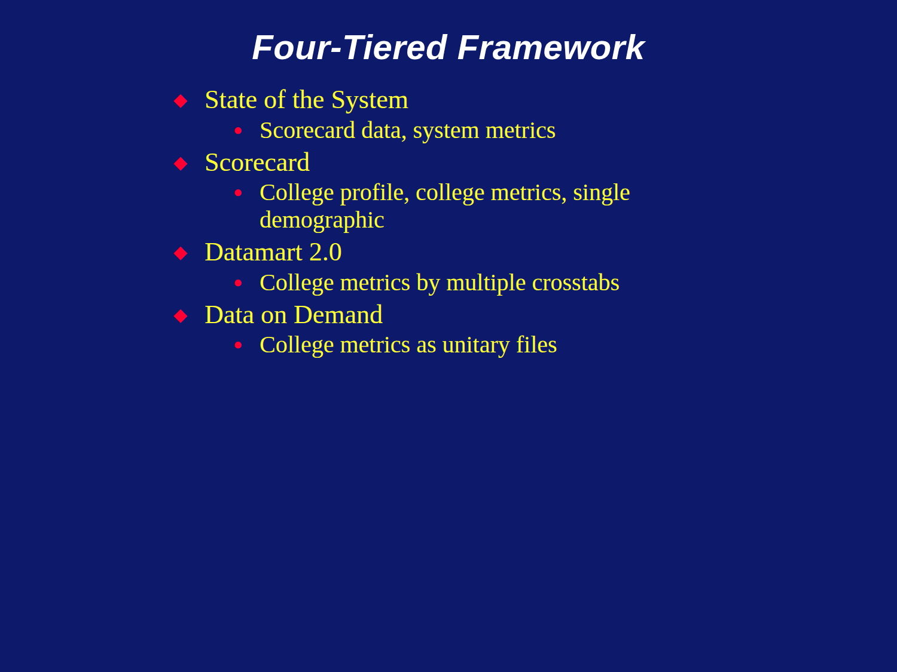Four-Tiered Framework
State of the System
Scorecard data, system metrics
Scorecard
College profile, college metrics, single demographic
Datamart 2.0
College metrics by multiple crosstabs
Data on Demand
College metrics as unitary files